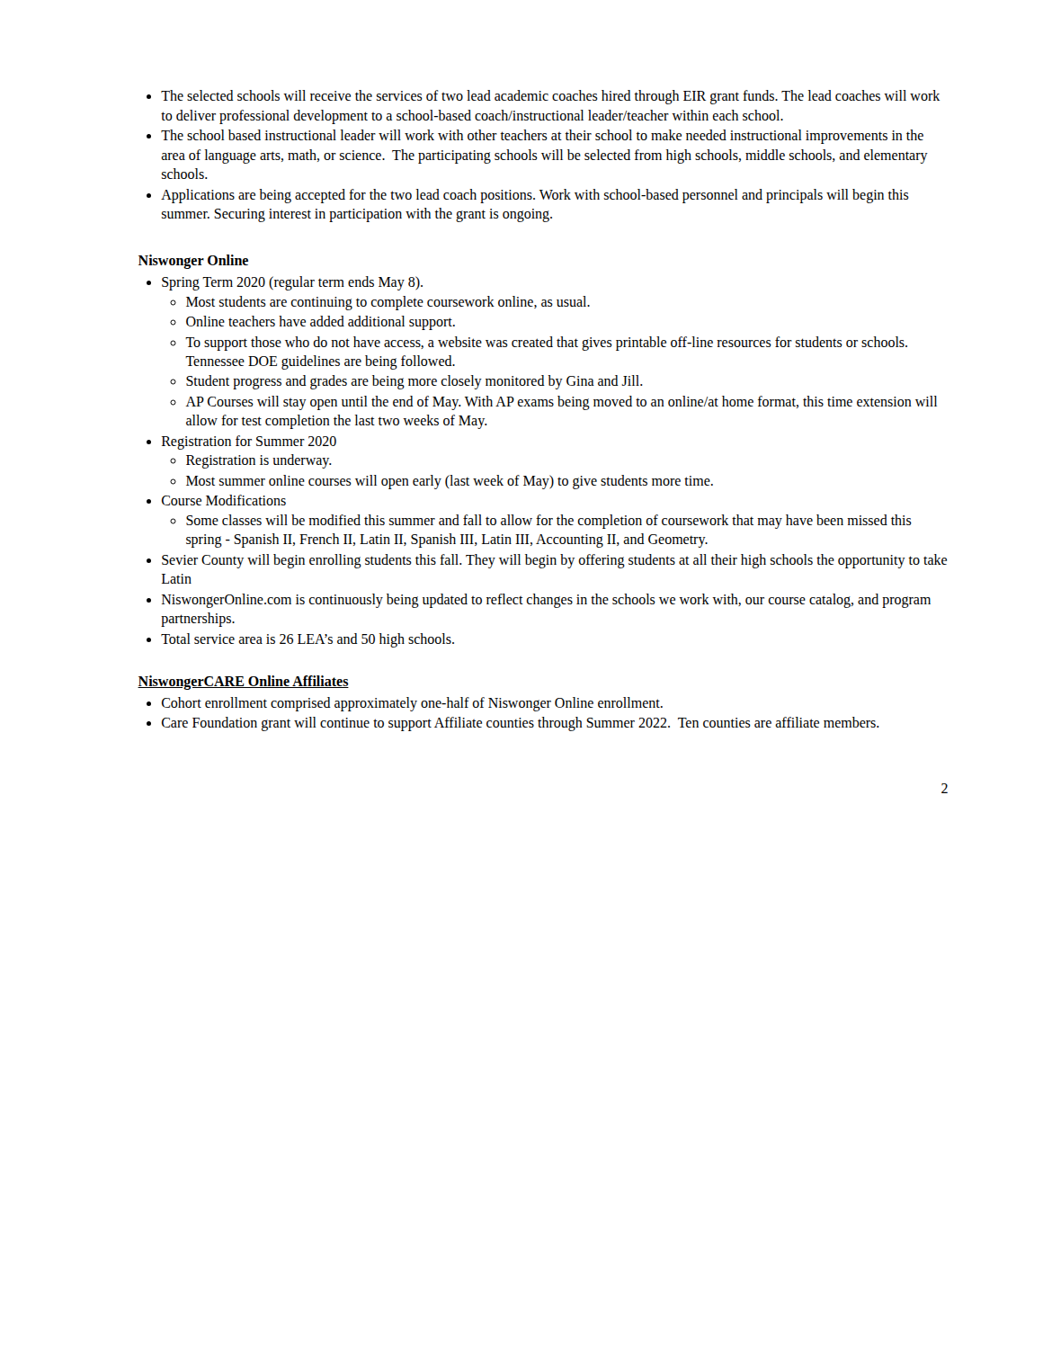The selected schools will receive the services of two lead academic coaches hired through EIR grant funds. The lead coaches will work to deliver professional development to a school-based coach/instructional leader/teacher within each school.
The school based instructional leader will work with other teachers at their school to make needed instructional improvements in the area of language arts, math, or science. The participating schools will be selected from high schools, middle schools, and elementary schools.
Applications are being accepted for the two lead coach positions. Work with school-based personnel and principals will begin this summer. Securing interest in participation with the grant is ongoing.
Niswonger Online
Spring Term 2020 (regular term ends May 8).
Most students are continuing to complete coursework online, as usual.
Online teachers have added additional support.
To support those who do not have access, a website was created that gives printable off-line resources for students or schools. Tennessee DOE guidelines are being followed.
Student progress and grades are being more closely monitored by Gina and Jill.
AP Courses will stay open until the end of May. With AP exams being moved to an online/at home format, this time extension will allow for test completion the last two weeks of May.
Registration for Summer 2020
Registration is underway.
Most summer online courses will open early (last week of May) to give students more time.
Course Modifications
Some classes will be modified this summer and fall to allow for the completion of coursework that may have been missed this spring - Spanish II, French II, Latin II, Spanish III, Latin III, Accounting II, and Geometry.
Sevier County will begin enrolling students this fall. They will begin by offering students at all their high schools the opportunity to take Latin
NiswongerOnline.com is continuously being updated to reflect changes in the schools we work with, our course catalog, and program partnerships.
Total service area is 26 LEA’s and 50 high schools.
NiswongerCARE Online Affiliates
Cohort enrollment comprised approximately one-half of Niswonger Online enrollment.
Care Foundation grant will continue to support Affiliate counties through Summer 2022. Ten counties are affiliate members.
2